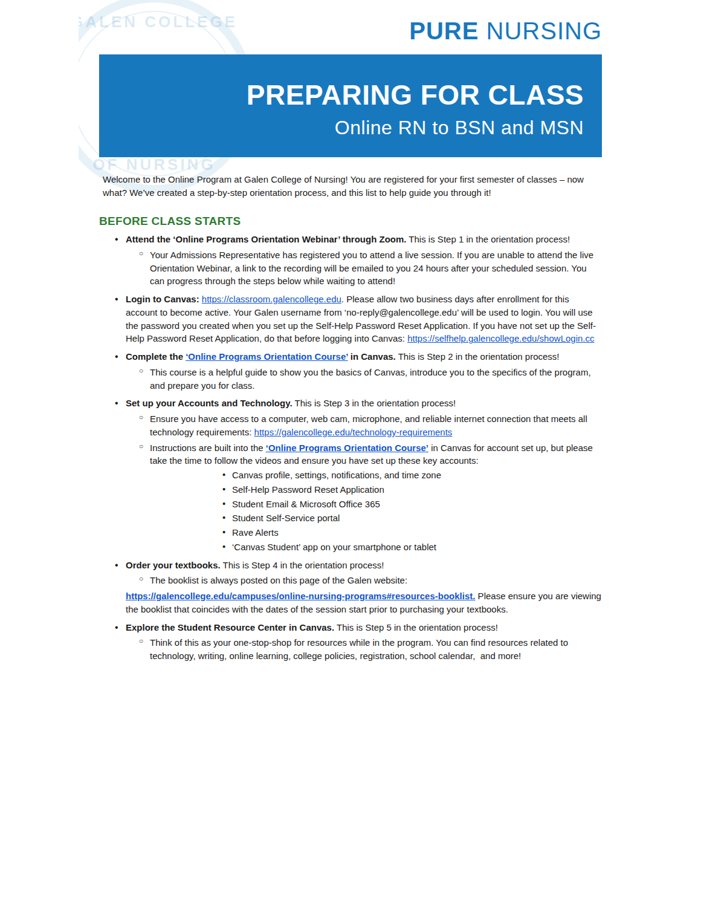GALEN COLLEGE OF NURSING
🕯
PURE NURSING
PREPARING FOR CLASS
Online RN to BSN and MSN
Welcome to the Online Program at Galen College of Nursing! You are registered for your first semester of classes – now what? We’ve created a step-by-step orientation process, and this list to help guide you through it!
BEFORE CLASS STARTS
Attend the ‘Online Programs Orientation Webinar’ through Zoom. This is Step 1 in the orientation process!
Your Admissions Representative has registered you to attend a live session. If you are unable to attend the live Orientation Webinar, a link to the recording will be emailed to you 24 hours after your scheduled session. You can progress through the steps below while waiting to attend!
Login to Canvas: https://classroom.galencollege.edu. Please allow two business days after enrollment for this account to become active. Your Galen username from ‘no-reply@galencollege.edu’ will be used to login. You will use the password you created when you set up the Self-Help Password Reset Application. If you have not set up the Self-Help Password Reset Application, do that before logging into Canvas: https://selfhelp.galencollege.edu/showLogin.cc
Complete the ‘Online Programs Orientation Course’ in Canvas. This is Step 2 in the orientation process!
This course is a helpful guide to show you the basics of Canvas, introduce you to the specifics of the program, and prepare you for class.
Set up your Accounts and Technology. This is Step 3 in the orientation process!
Ensure you have access to a computer, web cam, microphone, and reliable internet connection that meets all technology requirements: https://galencollege.edu/technology-requirements
Instructions are built into the ‘Online Programs Orientation Course’ in Canvas for account set up, but please take the time to follow the videos and ensure you have set up these key accounts:
Canvas profile, settings, notifications, and time zone
Self-Help Password Reset Application
Student Email & Microsoft Office 365
Student Self-Service portal
Rave Alerts
‘Canvas Student’ app on your smartphone or tablet
Order your textbooks. This is Step 4 in the orientation process!
The booklist is always posted on this page of the Galen website:
https://galencollege.edu/campuses/online-nursing-programs#resources-booklist. Please ensure you are viewing the booklist that coincides with the dates of the session start prior to purchasing your textbooks.
Explore the Student Resource Center in Canvas. This is Step 5 in the orientation process!
Think of this as your one-stop-shop for resources while in the program. You can find resources related to technology, writing, online learning, college policies, registration, school calendar, and more!